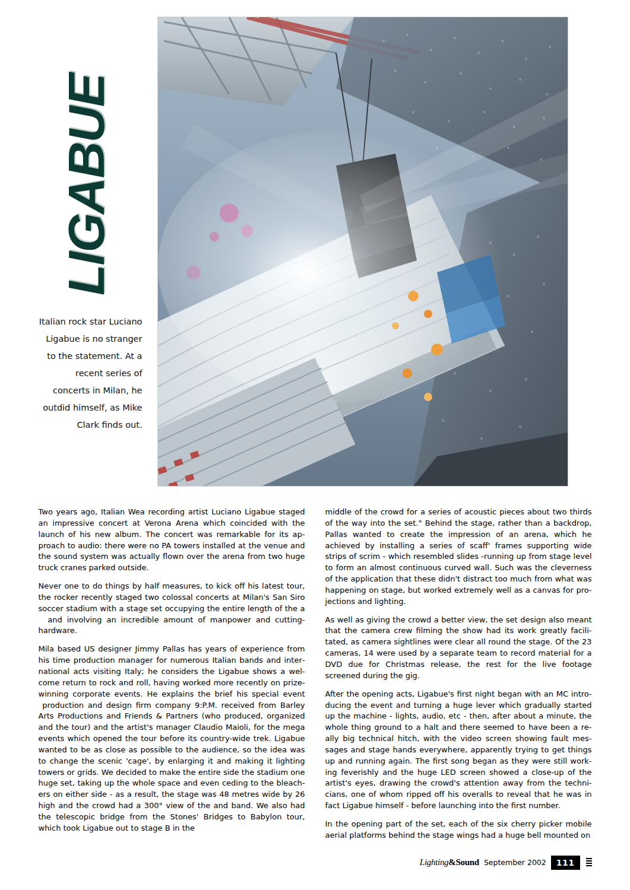LIGABUE
Italian rock star Luciano Ligabue is no stranger to the statement. At a recent series of concerts in Milan, he outdid himself, as Mike Clark finds out.
Two years ago, Italian Wea recording artist Luciano Ligabue staged an impressive concert at Verona Arena which coincided with the launch of his new album. The concert was remarkable for its approach to audio: there were no PA towers installed at the venue and the sound system was actually flown over the arena from two huge truck cranes parked outside.
Never one to do things by half measures, to kick off his latest tour, the rocker recently staged two colossal concerts at Milan's San Siro soccer stadium with a stage set occupying the entire length of the a and involving an incredible amount of manpower and cutting-hardware.
Mila based US designer Jimmy Pallas has years of experience from his time production manager for numerous Italian bands and international acts visiting Italy; he considers the Ligabue shows a welcome return to rock and roll, having worked more recently on prize-winning corporate events. He explains the brief his special event production and design firm company 9:P.M. received from Barley Arts Productions and Friends & Partners (who produced, organized and the tour) and the artist's manager Claudio Maioli, for the mega events which opened the tour before its country-wide trek. Ligabue wanted to be as close as possible to the audience, so the idea was to change the scenic 'cage', by enlarging it and making it lighting towers or grids. We decided to make the entire side the stadium one huge set, taking up the whole space and even ceding to the bleachers on either side - as a result, the stage was 48 metres wide by 26 high and the crowd had a 300° view of the and band. We also had the telescopic bridge from the Stones' Bridges to Babylon tour, which took Ligabue out to stage B in the
middle of the crowd for a series of acoustic pieces about two thirds of the way into the set." Behind the stage, rather than a backdrop, Pallas wanted to create the impression of an arena, which he achieved by installing a series of scaff' frames supporting wide strips of scrim - which resembled slides -running up from stage level to form an almost continuous curved wall. Such was the cleverness of the application that these didn't distract too much from what was happening on stage, but worked extremely well as a canvas for projections and lighting.
As well as giving the crowd a better view, the set design also meant that the camera crew filming the show had its work greatly facilitated, as camera sightlines were clear all round the stage. Of the 23 cameras, 14 were used by a separate team to record material for a DVD due for Christmas release, the rest for the live footage screened during the gig.
After the opening acts, Ligabue's first night began with an MC introducing the event and turning a huge lever which gradually started up the machine - lights, audio, etc - then, after about a minute, the whole thing ground to a halt and there seemed to have been a really big technical hitch, with the video screen showing fault messages and stage hands everywhere, apparently trying to get things up and running again. The first song began as they were still working feverishly and the huge LED screen showed a close-up of the artist's eyes, drawing the crowd's attention away from the technicians, one of whom ripped off his overalls to reveal that he was in fact Ligabue himself - before launching into the first number.
In the opening part of the set, each of the six cherry picker mobile aerial platforms behind the stage wings had a huge bell mounted on
Lighting&Sound September 2002 111